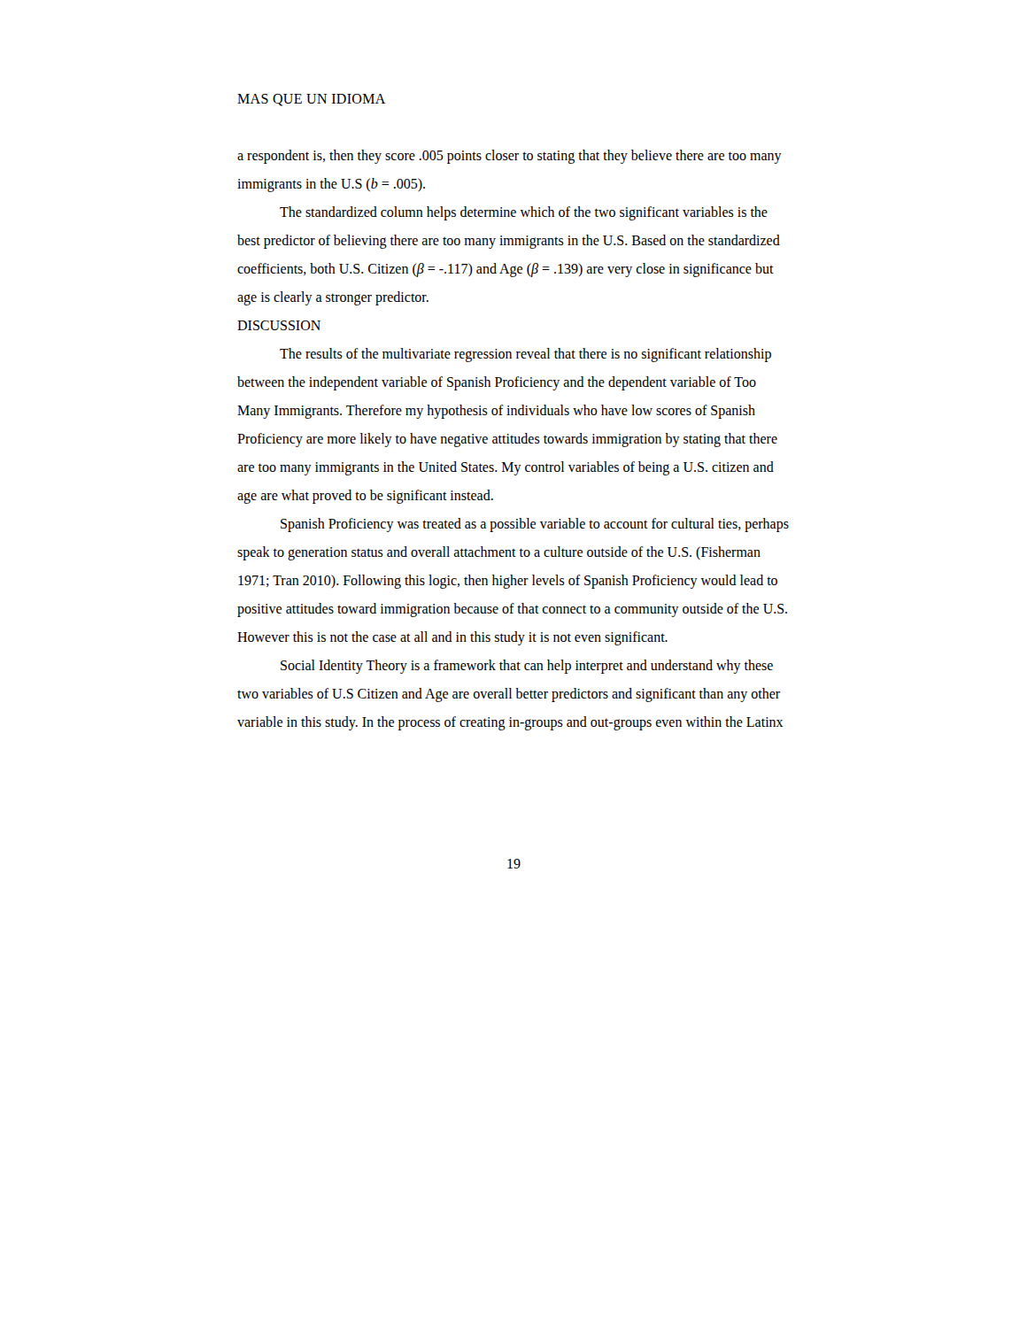MAS QUE UN IDIOMA
a respondent is, then they score .005 points closer to stating that they believe there are too many immigrants in the U.S (b = .005).
The standardized column helps determine which of the two significant variables is the best predictor of believing there are too many immigrants in the U.S. Based on the standardized coefficients, both U.S. Citizen (β = -.117) and Age (β = .139) are very close in significance but age is clearly a stronger predictor.
DISCUSSION
The results of the multivariate regression reveal that there is no significant relationship between the independent variable of Spanish Proficiency and the dependent variable of Too Many Immigrants. Therefore my hypothesis of individuals who have low scores of Spanish Proficiency are more likely to have negative attitudes towards immigration by stating that there are too many immigrants in the United States. My control variables of being a U.S. citizen and age are what proved to be significant instead.
Spanish Proficiency was treated as a possible variable to account for cultural ties, perhaps speak to generation status and overall attachment to a culture outside of the U.S. (Fisherman 1971; Tran 2010). Following this logic, then higher levels of Spanish Proficiency would lead to positive attitudes toward immigration because of that connect to a community outside of the U.S. However this is not the case at all and in this study it is not even significant.
Social Identity Theory is a framework that can help interpret and understand why these two variables of U.S Citizen and Age are overall better predictors and significant than any other variable in this study. In the process of creating in-groups and out-groups even within the Latinx
19